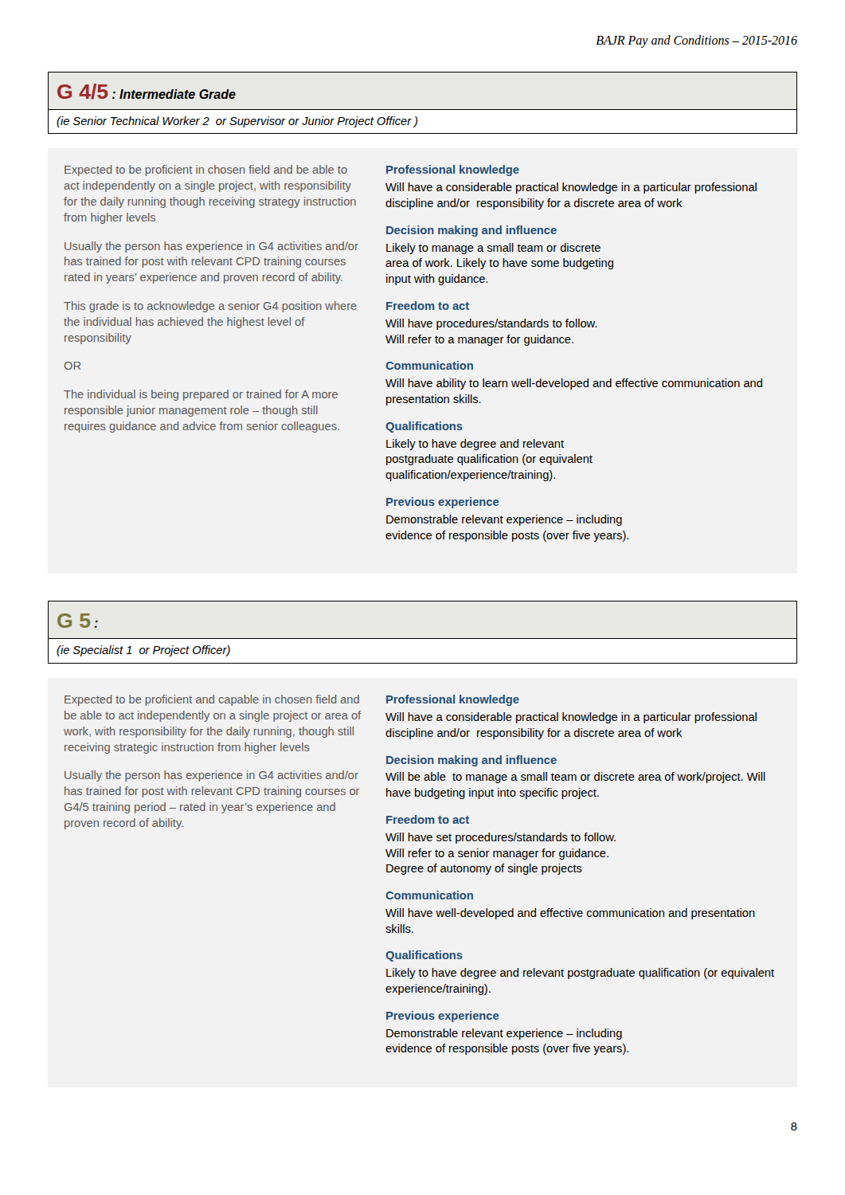BAJR Pay and Conditions – 2015-2016
G 4/5 : Intermediate Grade
(ie Senior Technical Worker 2 or Supervisor or Junior Project Officer )
Expected to be proficient in chosen field and be able to act independently on a single project, with responsibility for the daily running though receiving strategy instruction from higher levels
Usually the person has experience in G4 activities and/or has trained for post with relevant CPD training courses rated in years’ experience and proven record of ability.
This grade is to acknowledge a senior G4 position where the individual has achieved the highest level of responsibility
OR
The individual is being prepared or trained for A more responsible junior management role – though still requires guidance and advice from senior colleagues.
Professional knowledge
Will have a considerable practical knowledge in a particular professional discipline and/or responsibility for a discrete area of work
Decision making and influence
Likely to manage a small team or discrete
area of work. Likely to have some budgeting
input with guidance.
Freedom to act
Will have procedures/standards to follow.
Will refer to a manager for guidance.
Communication
Will have ability to learn well-developed and effective communication and presentation skills.
Qualifications
Likely to have degree and relevant
postgraduate qualification (or equivalent
qualification/experience/training).
Previous experience
Demonstrable relevant experience – including
evidence of responsible posts (over five years).
G 5 :
(ie Specialist 1 or Project Officer)
Expected to be proficient and capable in chosen field and be able to act independently on a single project or area of work, with responsibility for the daily running, though still receiving strategic instruction from higher levels
Usually the person has experience in G4 activities and/or has trained for post with relevant CPD training courses or G4/5 training period – rated in year’s experience and proven record of ability.
Professional knowledge
Will have a considerable practical knowledge in a particular professional discipline and/or responsibility for a discrete area of work
Decision making and influence
Will be able to manage a small team or discrete area of work/project. Will have budgeting input into specific project.
Freedom to act
Will have set procedures/standards to follow.
Will refer to a senior manager for guidance.
Degree of autonomy of single projects
Communication
Will have well-developed and effective communication and presentation skills.
Qualifications
Likely to have degree and relevant postgraduate qualification (or equivalent experience/training).
Previous experience
Demonstrable relevant experience – including
evidence of responsible posts (over five years).
8